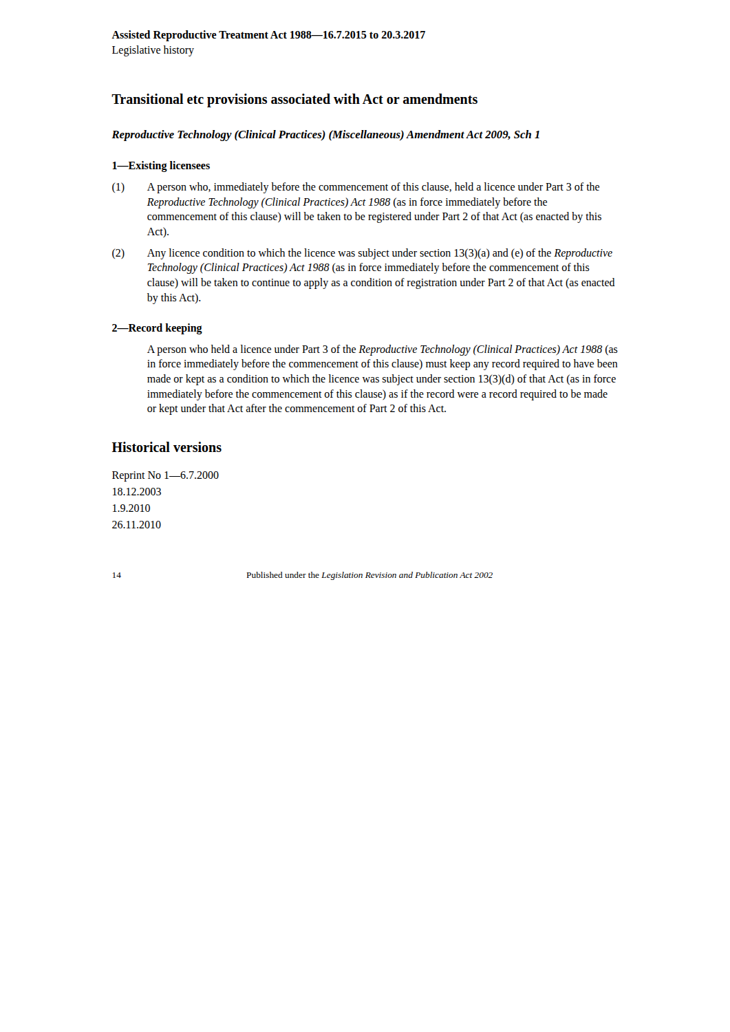Assisted Reproductive Treatment Act 1988—16.7.2015 to 20.3.2017
Legislative history
Transitional etc provisions associated with Act or amendments
Reproductive Technology (Clinical Practices) (Miscellaneous) Amendment Act 2009, Sch 1
1—Existing licensees
(1) A person who, immediately before the commencement of this clause, held a licence under Part 3 of the Reproductive Technology (Clinical Practices) Act 1988 (as in force immediately before the commencement of this clause) will be taken to be registered under Part 2 of that Act (as enacted by this Act).
(2) Any licence condition to which the licence was subject under section 13(3)(a) and (e) of the Reproductive Technology (Clinical Practices) Act 1988 (as in force immediately before the commencement of this clause) will be taken to continue to apply as a condition of registration under Part 2 of that Act (as enacted by this Act).
2—Record keeping
A person who held a licence under Part 3 of the Reproductive Technology (Clinical Practices) Act 1988 (as in force immediately before the commencement of this clause) must keep any record required to have been made or kept as a condition to which the licence was subject under section 13(3)(d) of that Act (as in force immediately before the commencement of this clause) as if the record were a record required to be made or kept under that Act after the commencement of Part 2 of this Act.
Historical versions
Reprint No 1—6.7.2000
18.12.2003
1.9.2010
26.11.2010
14 Published under the Legislation Revision and Publication Act 2002